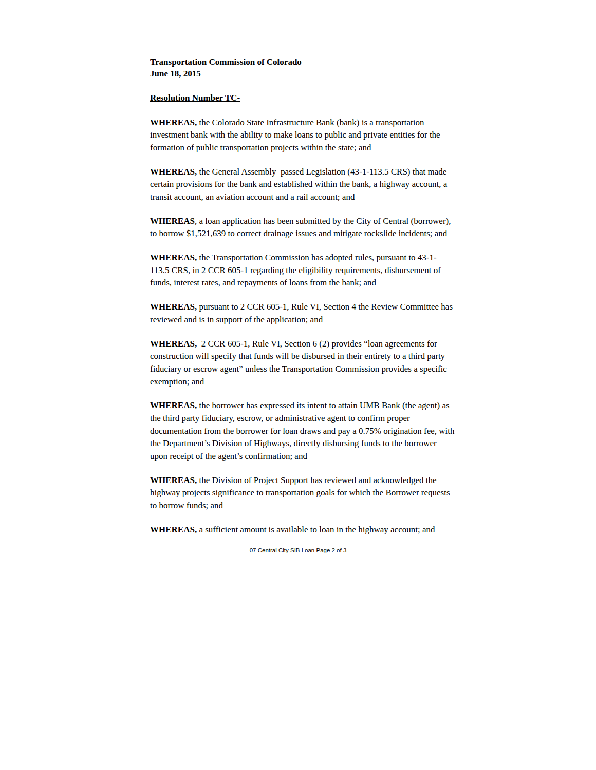Transportation Commission of Colorado
June 18, 2015
Resolution Number TC-
WHEREAS, the Colorado State Infrastructure Bank (bank) is a transportation investment bank with the ability to make loans to public and private entities for the formation of public transportation projects within the state; and
WHEREAS, the General Assembly passed Legislation (43-1-113.5 CRS) that made certain provisions for the bank and established within the bank, a highway account, a transit account, an aviation account and a rail account; and
WHEREAS, a loan application has been submitted by the City of Central (borrower), to borrow $1,521,639 to correct drainage issues and mitigate rockslide incidents; and
WHEREAS, the Transportation Commission has adopted rules, pursuant to 43-1-113.5 CRS, in 2 CCR 605-1 regarding the eligibility requirements, disbursement of funds, interest rates, and repayments of loans from the bank; and
WHEREAS, pursuant to 2 CCR 605-1, Rule VI, Section 4 the Review Committee has reviewed and is in support of the application; and
WHEREAS, 2 CCR 605-1, Rule VI, Section 6 (2) provides “loan agreements for construction will specify that funds will be disbursed in their entirety to a third party fiduciary or escrow agent” unless the Transportation Commission provides a specific exemption; and
WHEREAS, the borrower has expressed its intent to attain UMB Bank (the agent) as the third party fiduciary, escrow, or administrative agent to confirm proper documentation from the borrower for loan draws and pay a 0.75% origination fee, with the Department’s Division of Highways, directly disbursing funds to the borrower upon receipt of the agent’s confirmation; and
WHEREAS, the Division of Project Support has reviewed and acknowledged the highway projects significance to transportation goals for which the Borrower requests to borrow funds; and
WHEREAS, a sufficient amount is available to loan in the highway account; and
07 Central City SIB Loan Page 2 of 3